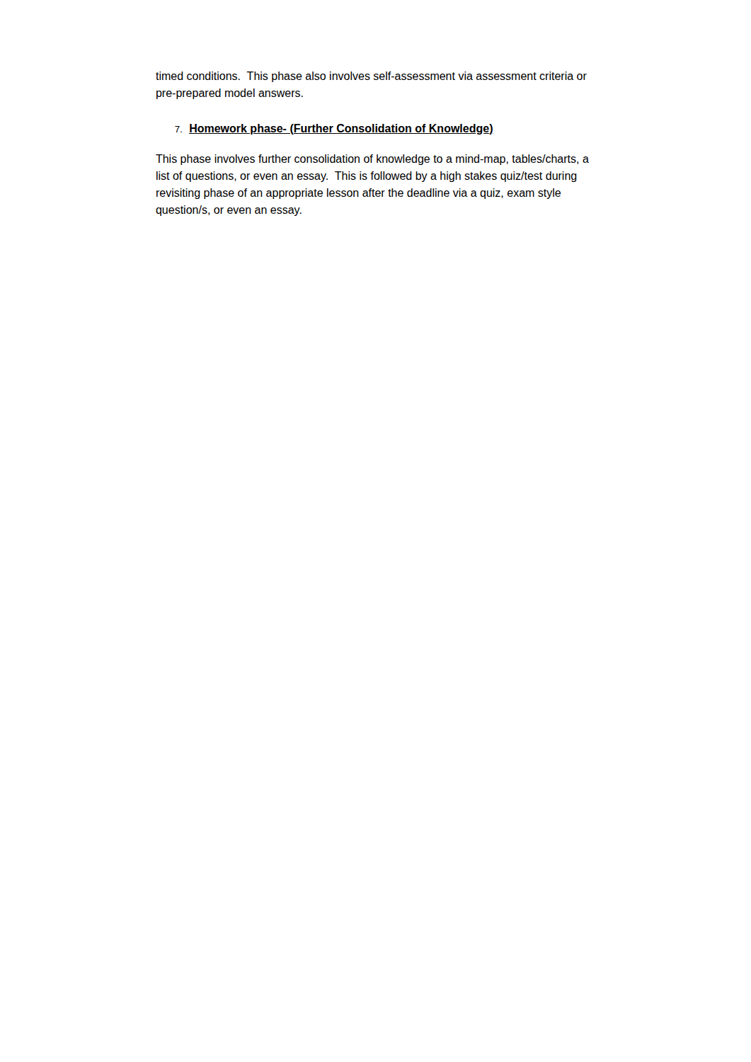timed conditions. This phase also involves self-assessment via assessment criteria or pre-prepared model answers.
Homework phase- (Further Consolidation of Knowledge)
This phase involves further consolidation of knowledge to a mind-map, tables/charts, a list of questions, or even an essay. This is followed by a high stakes quiz/test during revisiting phase of an appropriate lesson after the deadline via a quiz, exam style question/s, or even an essay.